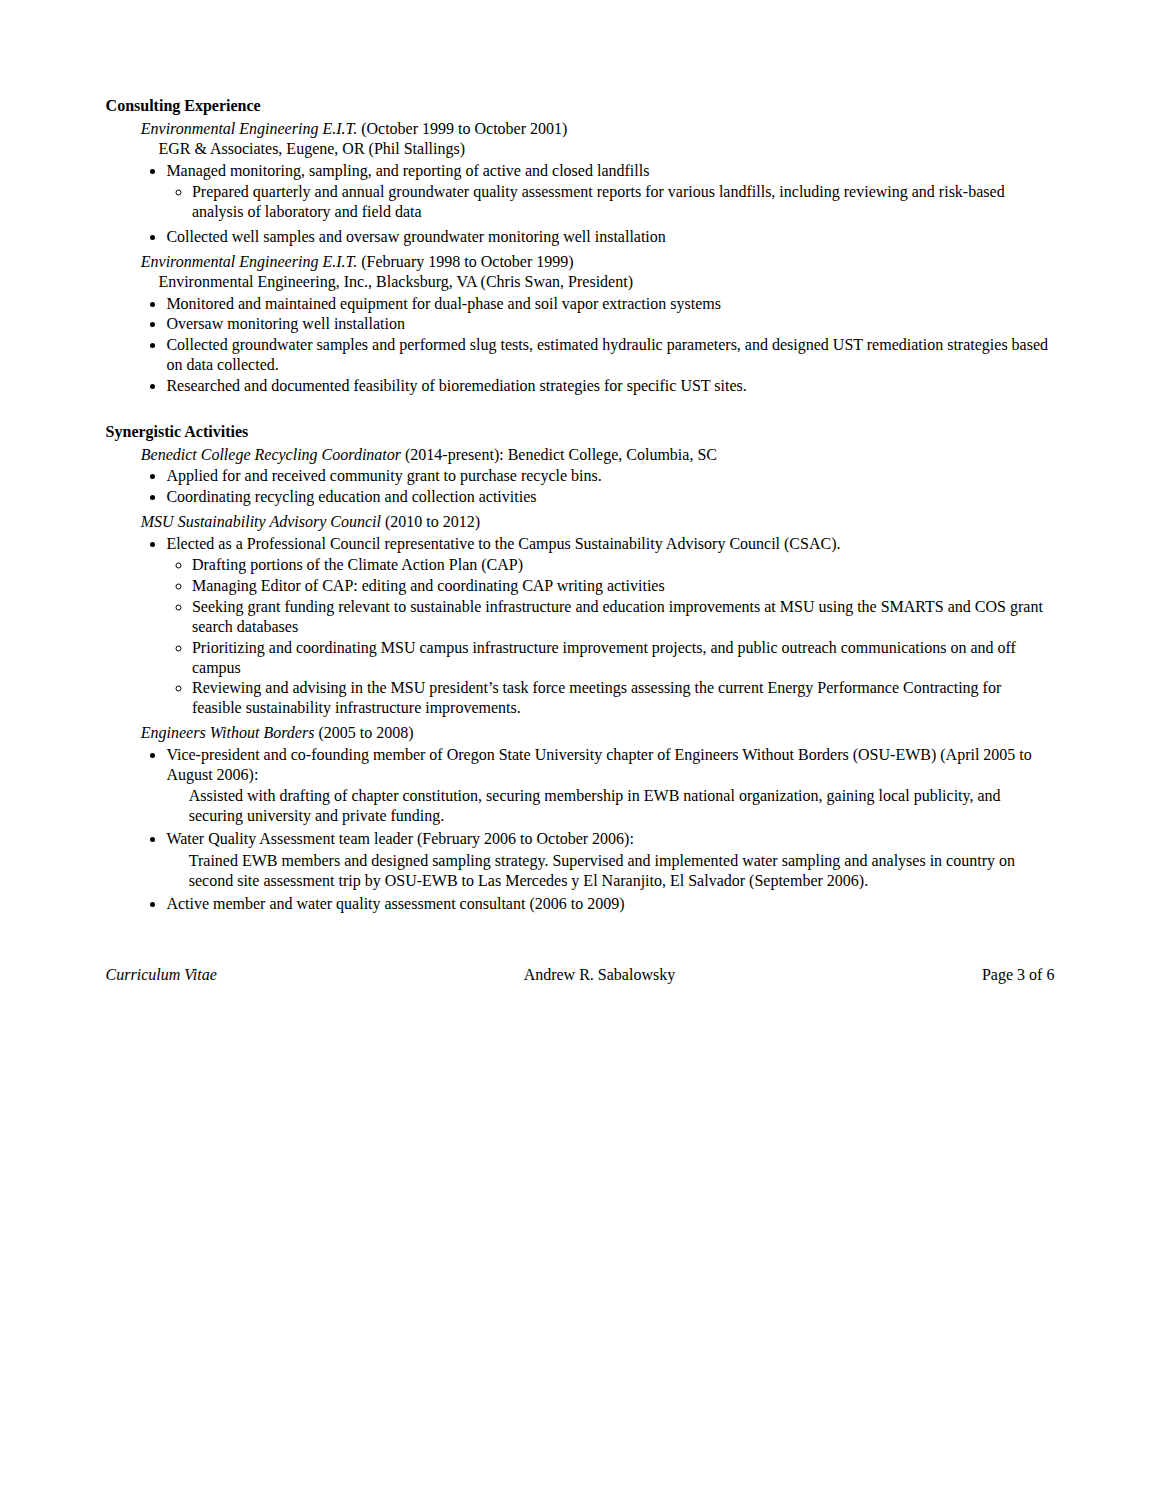Consulting Experience
Environmental Engineering E.I.T. (October 1999 to October 2001)
EGR & Associates, Eugene, OR (Phil Stallings)
Managed monitoring, sampling, and reporting of active and closed landfills
Prepared quarterly and annual groundwater quality assessment reports for various landfills, including reviewing and risk-based analysis of laboratory and field data
Collected well samples and oversaw groundwater monitoring well installation
Environmental Engineering E.I.T. (February 1998 to October 1999)
Environmental Engineering, Inc., Blacksburg, VA (Chris Swan, President)
Monitored and maintained equipment for dual-phase and soil vapor extraction systems
Oversaw monitoring well installation
Collected groundwater samples and performed slug tests, estimated hydraulic parameters, and designed UST remediation strategies based on data collected.
Researched and documented feasibility of bioremediation strategies for specific UST sites.
Synergistic Activities
Benedict College Recycling Coordinator (2014-present): Benedict College, Columbia, SC
Applied for and received community grant to purchase recycle bins.
Coordinating recycling education and collection activities
MSU Sustainability Advisory Council (2010 to 2012)
Elected as a Professional Council representative to the Campus Sustainability Advisory Council (CSAC).
Drafting portions of the Climate Action Plan (CAP)
Managing Editor of CAP: editing and coordinating CAP writing activities
Seeking grant funding relevant to sustainable infrastructure and education improvements at MSU using the SMARTS and COS grant search databases
Prioritizing and coordinating MSU campus infrastructure improvement projects, and public outreach communications on and off campus
Reviewing and advising in the MSU president’s task force meetings assessing the current Energy Performance Contracting for feasible sustainability infrastructure improvements.
Engineers Without Borders (2005 to 2008)
Vice-president and co-founding member of Oregon State University chapter of Engineers Without Borders (OSU-EWB) (April 2005 to August 2006):
Assisted with drafting of chapter constitution, securing membership in EWB national organization, gaining local publicity, and securing university and private funding.
Water Quality Assessment team leader (February 2006 to October 2006):
Trained EWB members and designed sampling strategy. Supervised and implemented water sampling and analyses in country on second site assessment trip by OSU-EWB to Las Mercedes y El Naranjito, El Salvador (September 2006).
Active member and water quality assessment consultant (2006 to 2009)
Curriculum Vitae Andrew R. Sabalowsky Page 3 of 6